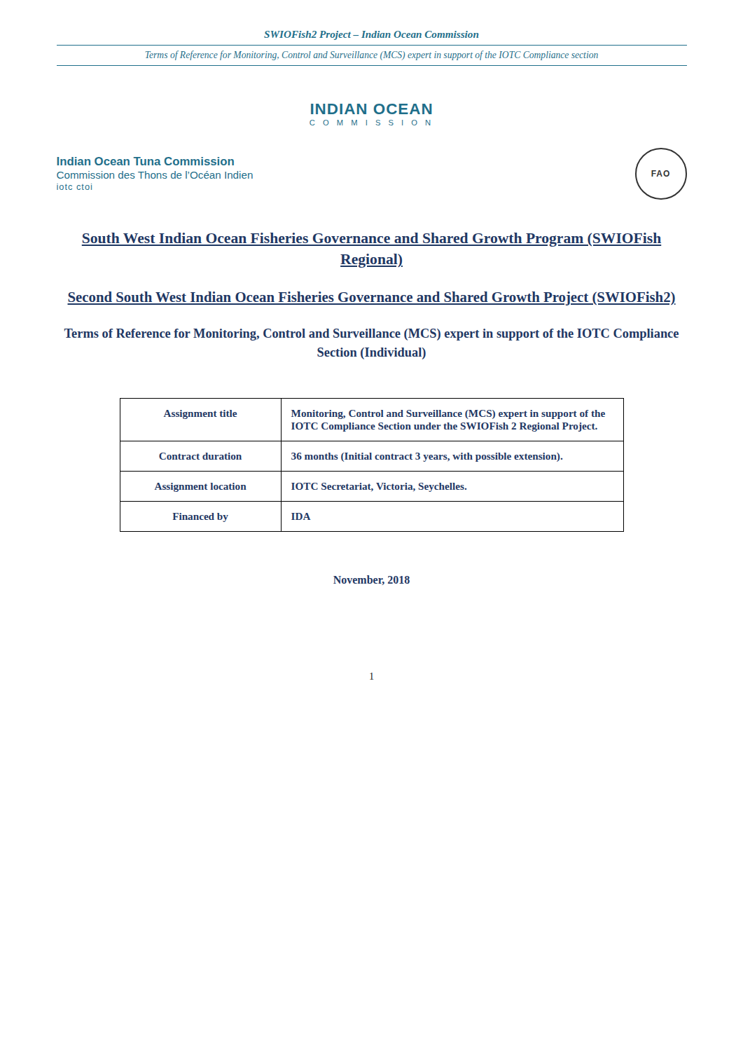SWIOFish2 Project – Indian Ocean Commission
Terms of Reference for Monitoring, Control and Surveillance (MCS) expert in support of the IOTC Compliance section
INDIAN OCEAN
C O M M I S S I O N
Indian Ocean Tuna Commission
Commission des Thons de l’Océan Indien
iotc ctoi
FAO
South West Indian Ocean Fisheries Governance and Shared Growth Program (SWIOFish Regional)
Second South West Indian Ocean Fisheries Governance and Shared Growth Project (SWIOFish2)
Terms of Reference for Monitoring, Control and Surveillance (MCS) expert in support of the IOTC Compliance Section (Individual)
| Assignment title | Monitoring, Control and Surveillance (MCS) expert in support of the IOTC Compliance Section under the SWIOFish 2 Regional Project. |
| Contract duration | 36 months (Initial contract 3 years, with possible extension). |
| Assignment location | IOTC Secretariat, Victoria, Seychelles. |
| Financed by | IDA |
November, 2018
1